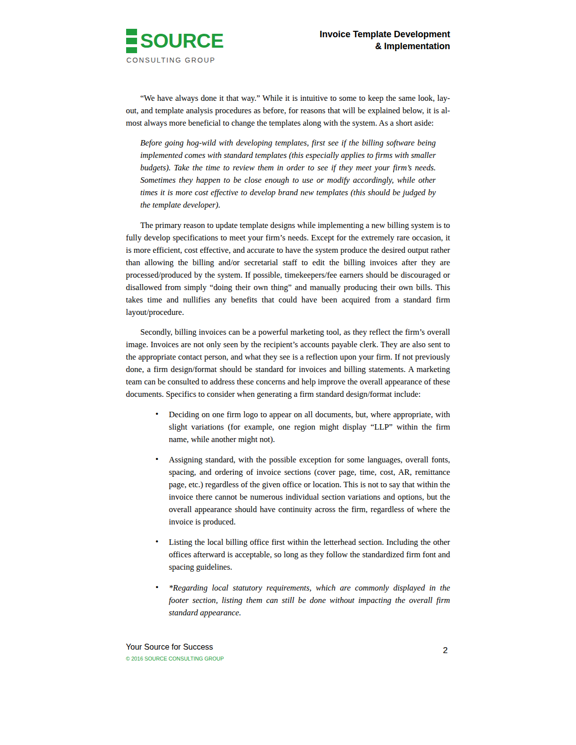SOURCE
CONSULTING GROUP
Invoice Template Development
& Implementation
“We have always done it that way.” While it is intuitive to some to keep the same look, layout, and template analysis procedures as before, for reasons that will be explained below, it is almost always more beneficial to change the templates along with the system. As a short aside:
Before going hog-wild with developing templates, first see if the billing software being implemented comes with standard templates (this especially applies to firms with smaller budgets). Take the time to review them in order to see if they meet your firm’s needs. Sometimes they happen to be close enough to use or modify accordingly, while other times it is more cost effective to develop brand new templates (this should be judged by the template developer).
The primary reason to update template designs while implementing a new billing system is to fully develop specifications to meet your firm’s needs. Except for the extremely rare occasion, it is more efficient, cost effective, and accurate to have the system produce the desired output rather than allowing the billing and/or secretarial staff to edit the billing invoices after they are processed/produced by the system. If possible, timekeepers/fee earners should be discouraged or disallowed from simply “doing their own thing” and manually producing their own bills. This takes time and nullifies any benefits that could have been acquired from a standard firm layout/procedure.
Secondly, billing invoices can be a powerful marketing tool, as they reflect the firm’s overall image. Invoices are not only seen by the recipient’s accounts payable clerk. They are also sent to the appropriate contact person, and what they see is a reflection upon your firm. If not previously done, a firm design/format should be standard for invoices and billing statements. A marketing team can be consulted to address these concerns and help improve the overall appearance of these documents. Specifics to consider when generating a firm standard design/format include:
Deciding on one firm logo to appear on all documents, but, where appropriate, with slight variations (for example, one region might display “LLP” within the firm name, while another might not).
Assigning standard, with the possible exception for some languages, overall fonts, spacing, and ordering of invoice sections (cover page, time, cost, AR, remittance page, etc.) regardless of the given office or location. This is not to say that within the invoice there cannot be numerous individual section variations and options, but the overall appearance should have continuity across the firm, regardless of where the invoice is produced.
Listing the local billing office first within the letterhead section. Including the other offices afterward is acceptable, so long as they follow the standardized firm font and spacing guidelines.
*Regarding local statutory requirements, which are commonly displayed in the footer section, listing them can still be done without impacting the overall firm standard appearance.
Your Source for Success
© 2016 SOURCE CONSULTING GROUP
2